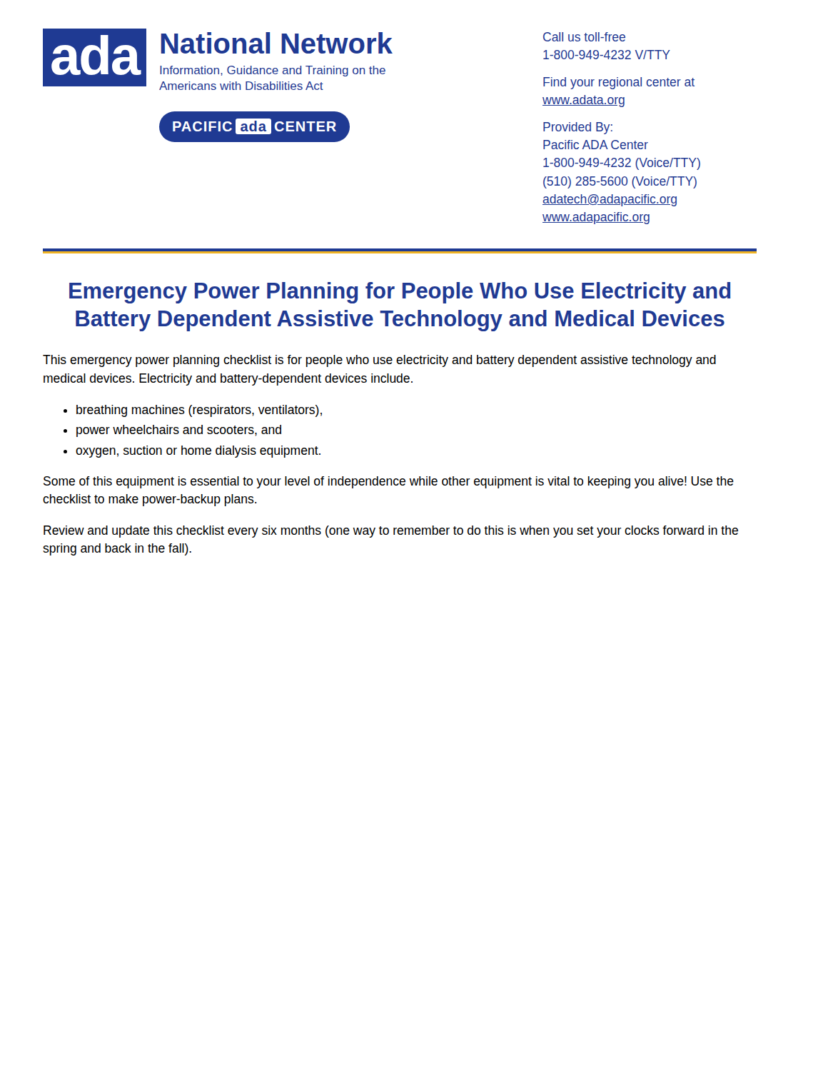ada
National Network
Information, Guidance and Training on the
Americans with Disabilities Act
PACIFICada CENTER
Call us toll-free
1-800-949-4232 V/TTY
Find your regional center at
www.adata.org
Provided By:
Pacific ADA Center
1-800-949-4232 (Voice/TTY)
(510) 285-5600 (Voice/TTY)
adatech@adapacific.org
www.adapacific.org
Emergency Power Planning for People Who Use Electricity and Battery Dependent Assistive Technology and Medical Devices
This emergency power planning checklist is for people who use electricity and battery dependent assistive technology and medical devices. Electricity and battery-dependent devices include.
breathing machines (respirators, ventilators),
power wheelchairs and scooters, and
oxygen, suction or home dialysis equipment.
Some of this equipment is essential to your level of independence while other equipment is vital to keeping you alive! Use the checklist to make power-backup plans.
Review and update this checklist every six months (one way to remember to do this is when you set your clocks forward in the spring and back in the fall).